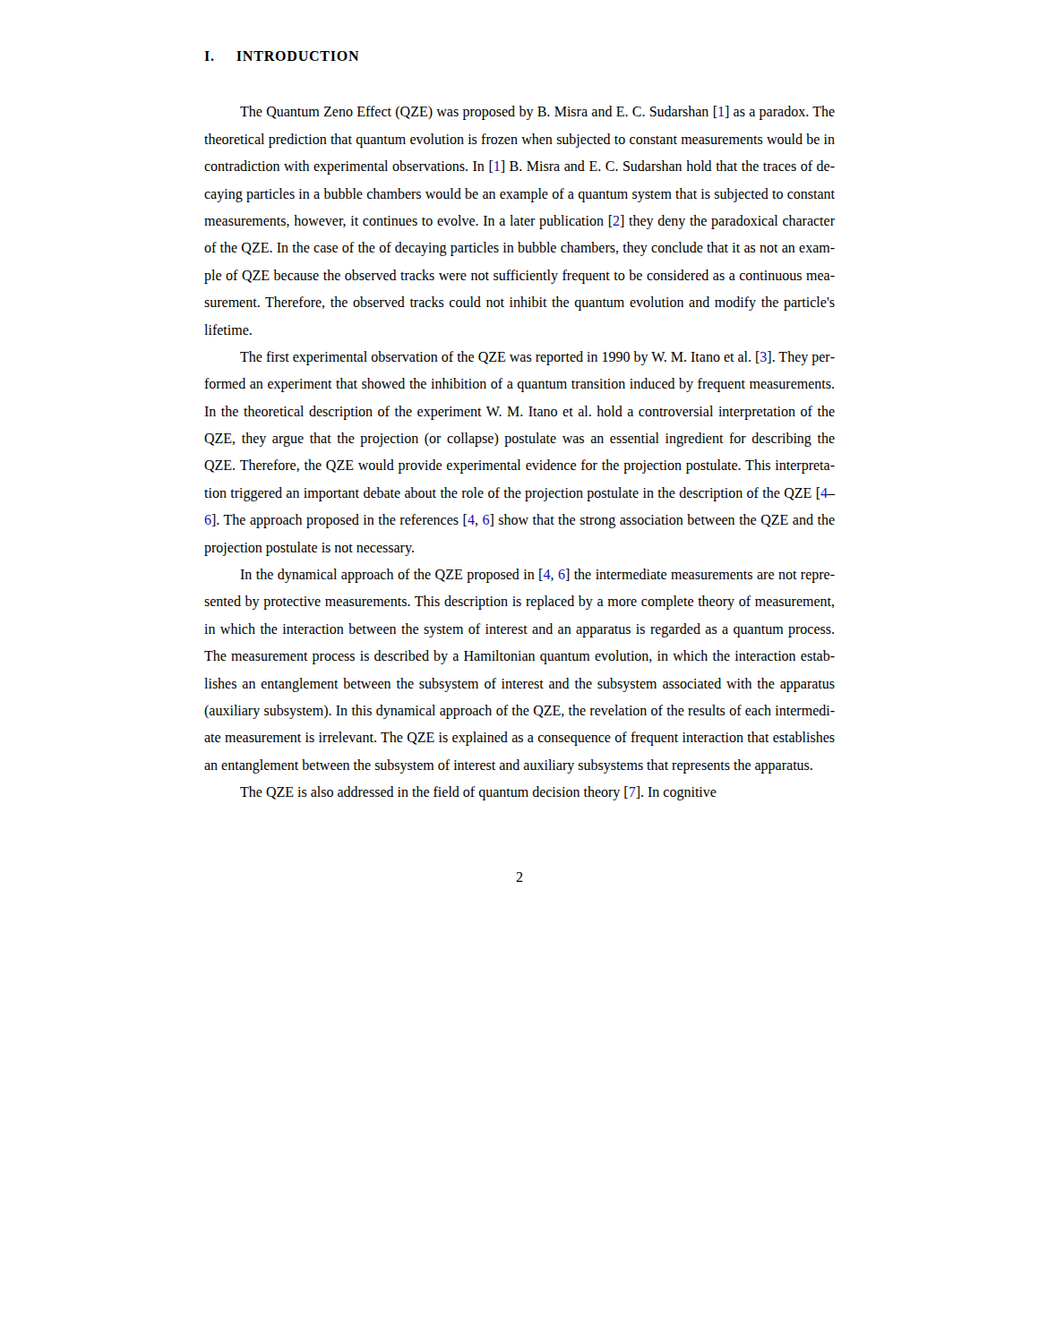I. INTRODUCTION
The Quantum Zeno Effect (QZE) was proposed by B. Misra and E. C. Sudarshan [1] as a paradox. The theoretical prediction that quantum evolution is frozen when subjected to constant measurements would be in contradiction with experimental observations. In [1] B. Misra and E. C. Sudarshan hold that the traces of decaying particles in a bubble chambers would be an example of a quantum system that is subjected to constant measurements, however, it continues to evolve. In a later publication [2] they deny the paradoxical character of the QZE. In the case of the of decaying particles in bubble chambers, they conclude that it as not an example of QZE because the observed tracks were not sufficiently frequent to be considered as a continuous measurement. Therefore, the observed tracks could not inhibit the quantum evolution and modify the particle's lifetime.
The first experimental observation of the QZE was reported in 1990 by W. M. Itano et al. [3]. They performed an experiment that showed the inhibition of a quantum transition induced by frequent measurements. In the theoretical description of the experiment W. M. Itano et al. hold a controversial interpretation of the QZE, they argue that the projection (or collapse) postulate was an essential ingredient for describing the QZE. Therefore, the QZE would provide experimental evidence for the projection postulate. This interpretation triggered an important debate about the role of the projection postulate in the description of the QZE [4–6]. The approach proposed in the references [4, 6] show that the strong association between the QZE and the projection postulate is not necessary.
In the dynamical approach of the QZE proposed in [4, 6] the intermediate measurements are not represented by protective measurements. This description is replaced by a more complete theory of measurement, in which the interaction between the system of interest and an apparatus is regarded as a quantum process. The measurement process is described by a Hamiltonian quantum evolution, in which the interaction establishes an entanglement between the subsystem of interest and the subsystem associated with the apparatus (auxiliary subsystem). In this dynamical approach of the QZE, the revelation of the results of each intermediate measurement is irrelevant. The QZE is explained as a consequence of frequent interaction that establishes an entanglement between the subsystem of interest and auxiliary subsystems that represents the apparatus.
The QZE is also addressed in the field of quantum decision theory [7]. In cognitive
2